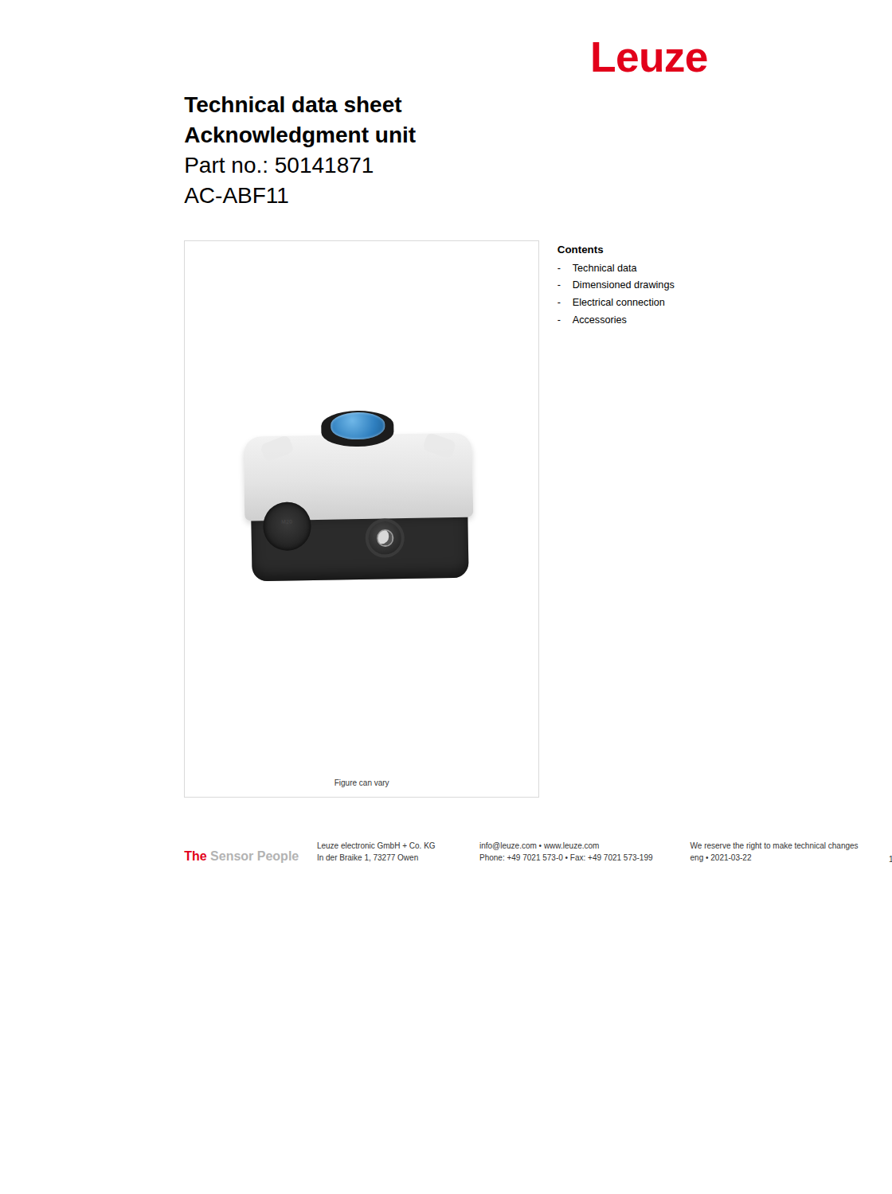Leuze
Technical data sheet
Acknowledgment unit
Part no.: 50141871
AC-ABF11
Figure can vary
Contents
Technical data
Dimensioned drawings
Electrical connection
Accessories
The Sensor People
Leuze electronic GmbH + Co. KG
In der Braike 1, 73277 Owen
info@leuze.com • www.leuze.com
Phone: +49 7021 573-0 • Fax: +49 7021 573-199
We reserve the right to make technical changes
eng • 2021-03-22
1/4